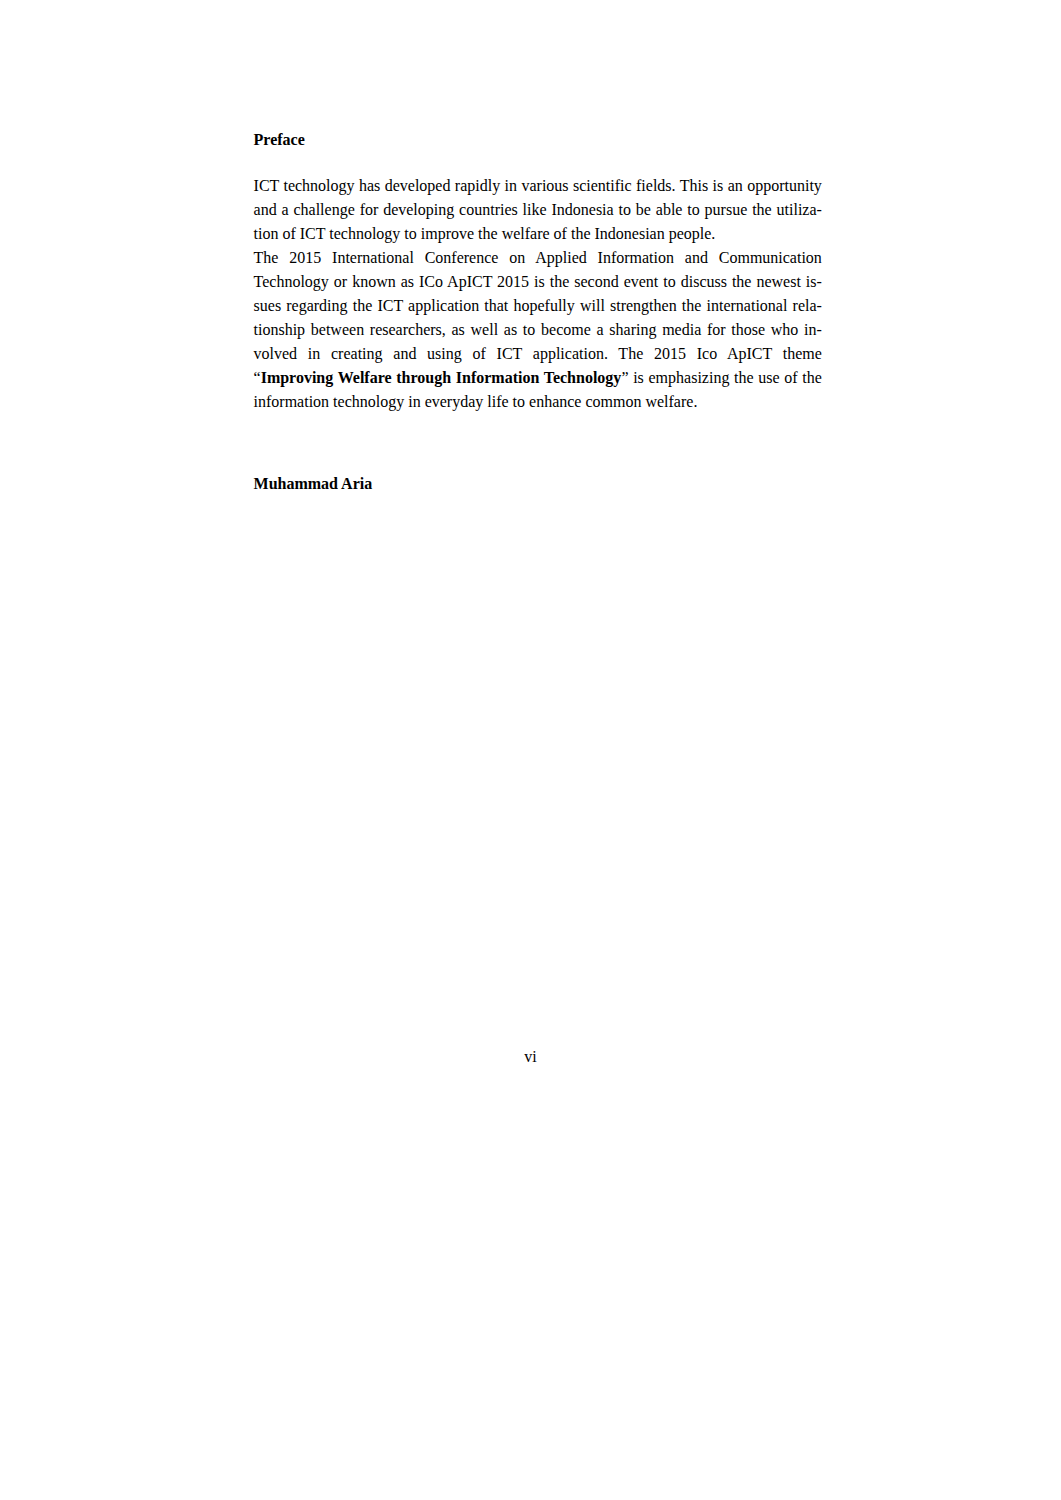Preface
ICT technology has developed rapidly in various scientific fields. This is an opportunity and a challenge for developing countries like Indonesia to be able to pursue the utilization of ICT technology to improve the welfare of the Indonesian people.
The 2015 International Conference on Applied Information and Communication Technology or known as ICo ApICT 2015 is the second event to discuss the newest issues regarding the ICT application that hopefully will strengthen the international relationship between researchers, as well as to become a sharing media for those who involved in creating and using of ICT application. The 2015 Ico ApICT theme “Improving Welfare through Information Technology” is emphasizing the use of the information technology in everyday life to enhance common welfare.
Muhammad Aria
vi